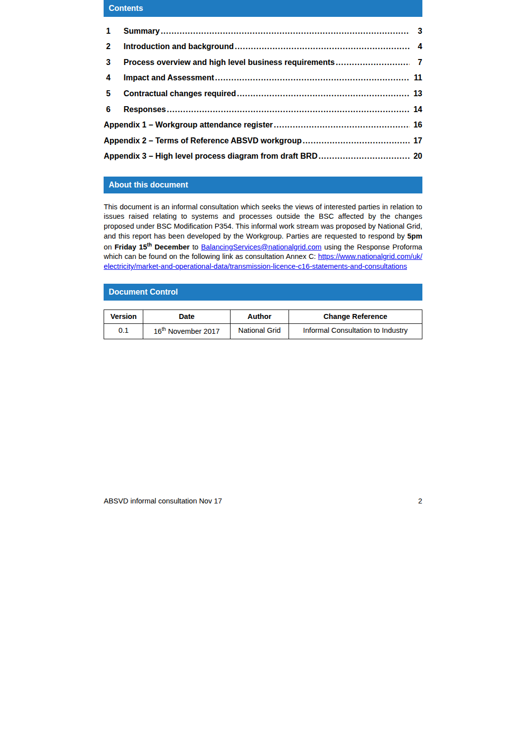Contents
1 Summary .................................................................................................. 3
2 Introduction and background .................................................................................................. 4
3 Process overview and high level business requirements .................................................................................................. 7
4 Impact and Assessment .................................................................................................. 11
5 Contractual changes required .................................................................................................. 13
6 Responses .................................................................................................. 14
Appendix 1 – Workgroup attendance register .................................................................................................. 16
Appendix 2 – Terms of Reference ABSVD workgroup .................................................................................................. 17
Appendix 3 – High level process diagram from draft BRD .................................................................................................. 20
About this document
This document is an informal consultation which seeks the views of interested parties in relation to issues raised relating to systems and processes outside the BSC affected by the changes proposed under BSC Modification P354. This informal work stream was proposed by National Grid, and this report has been developed by the Workgroup. Parties are requested to respond by 5pm on Friday 15th December to BalancingServices@nationalgrid.com using the Response Proforma which can be found on the following link as consultation Annex C: https://www.nationalgrid.com/uk/electricity/market-and-operational-data/transmission-licence-c16-statements-and-consultations
Document Control
| Version | Date | Author | Change Reference |
| --- | --- | --- | --- |
| 0.1 | 16 th November 2017 | National Grid | Informal Consultation to Industry |
ABSVD informal consultation Nov 17 2